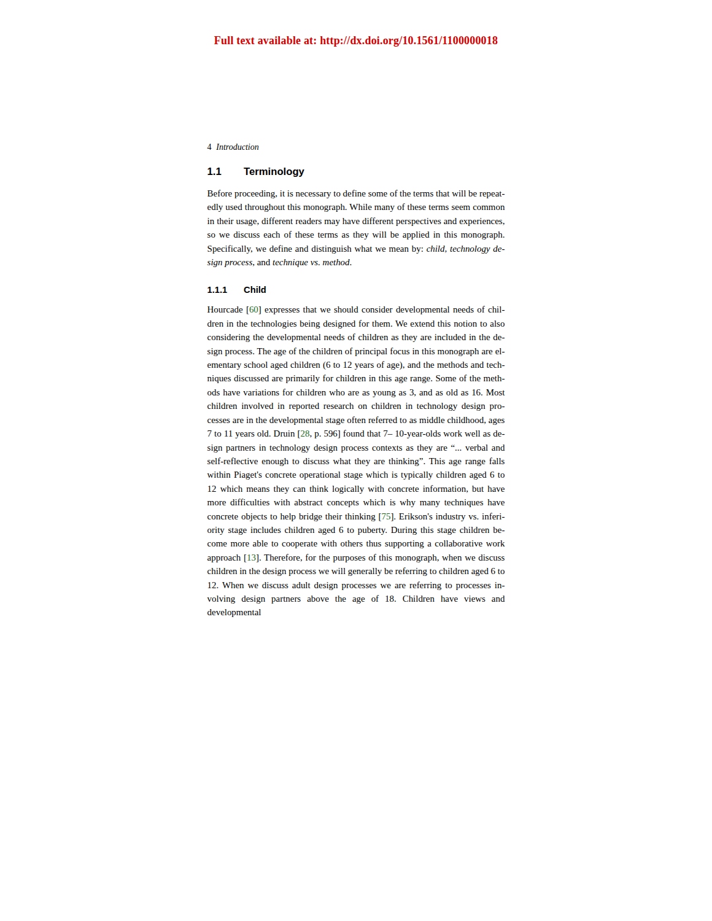Full text available at: http://dx.doi.org/10.1561/1100000018
4 Introduction
1.1 Terminology
Before proceeding, it is necessary to define some of the terms that will be repeatedly used throughout this monograph. While many of these terms seem common in their usage, different readers may have different perspectives and experiences, so we discuss each of these terms as they will be applied in this monograph. Specifically, we define and distinguish what we mean by: child, technology design process, and technique vs. method.
1.1.1 Child
Hourcade [60] expresses that we should consider developmental needs of children in the technologies being designed for them. We extend this notion to also considering the developmental needs of children as they are included in the design process. The age of the children of principal focus in this monograph are elementary school aged children (6 to 12 years of age), and the methods and techniques discussed are primarily for children in this age range. Some of the methods have variations for children who are as young as 3, and as old as 16. Most children involved in reported research on children in technology design processes are in the developmental stage often referred to as middle childhood, ages 7 to 11 years old. Druin [28, p. 596] found that 7– 10-year-olds work well as design partners in technology design process contexts as they are “... verbal and self-reflective enough to discuss what they are thinking”. This age range falls within Piaget's concrete operational stage which is typically children aged 6 to 12 which means they can think logically with concrete information, but have more difficulties with abstract concepts which is why many techniques have concrete objects to help bridge their thinking [75]. Erikson's industry vs. inferiority stage includes children aged 6 to puberty. During this stage children become more able to cooperate with others thus supporting a collaborative work approach [13]. Therefore, for the purposes of this monograph, when we discuss children in the design process we will generally be referring to children aged 6 to 12. When we discuss adult design processes we are referring to processes involving design partners above the age of 18. Children have views and developmental